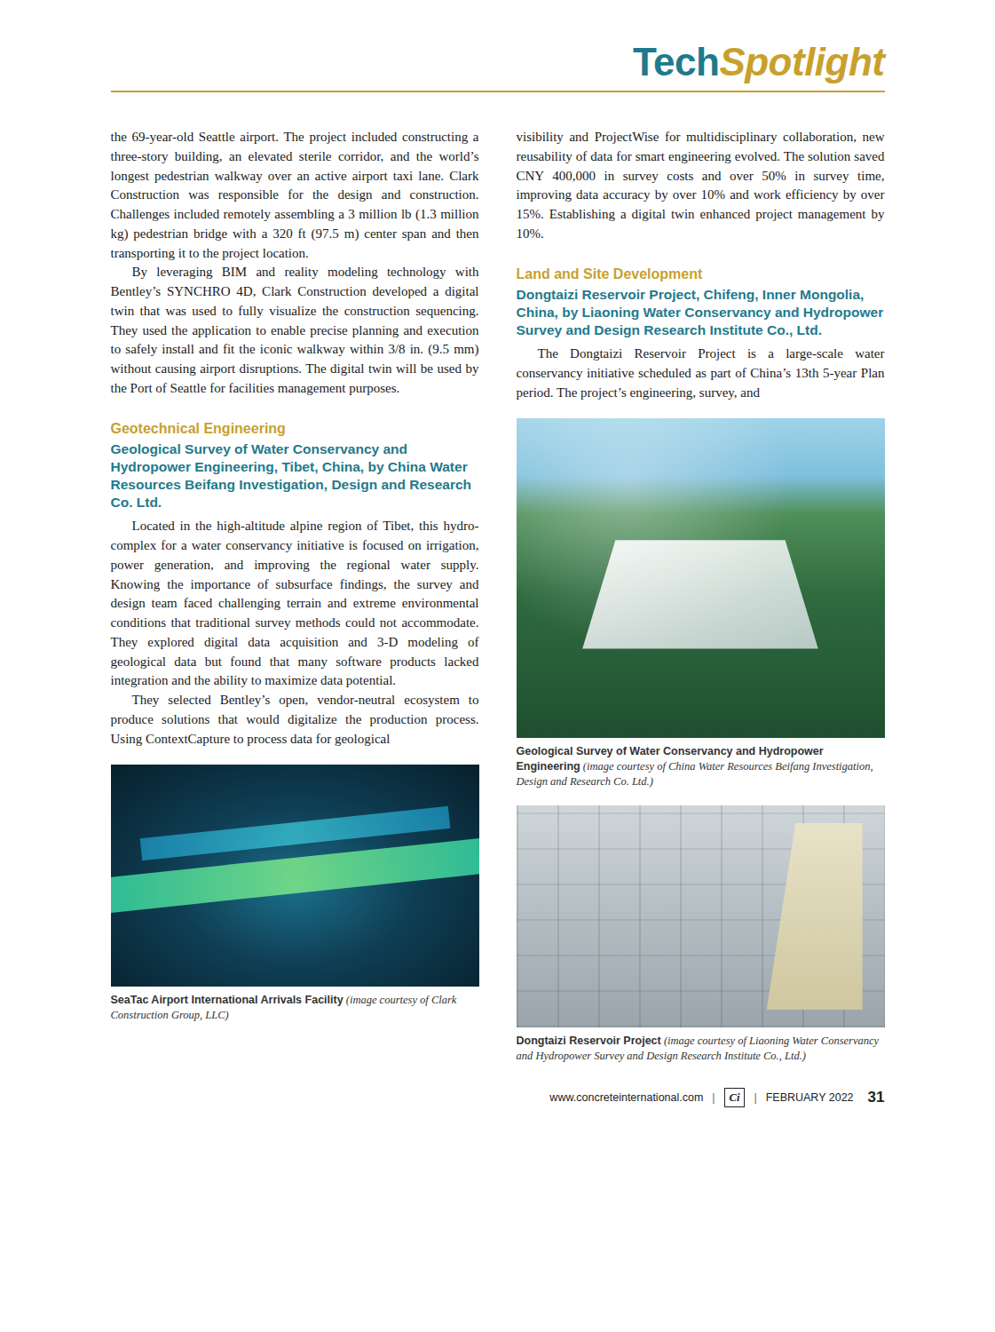Tech Spotlight
the 69-year-old Seattle airport. The project included constructing a three-story building, an elevated sterile corridor, and the world’s longest pedestrian walkway over an active airport taxi lane. Clark Construction was responsible for the design and construction. Challenges included remotely assembling a 3 million lb (1.3 million kg) pedestrian bridge with a 320 ft (97.5 m) center span and then transporting it to the project location.
By leveraging BIM and reality modeling technology with Bentley’s SYNCHRO 4D, Clark Construction developed a digital twin that was used to fully visualize the construction sequencing. They used the application to enable precise planning and execution to safely install and fit the iconic walkway within 3/8 in. (9.5 mm) without causing airport disruptions. The digital twin will be used by the Port of Seattle for facilities management purposes.
Geotechnical Engineering
Geological Survey of Water Conservancy and Hydropower Engineering, Tibet, China, by China Water Resources Beifang Investigation, Design and Research Co. Ltd.
Located in the high-altitude alpine region of Tibet, this hydro-complex for a water conservancy initiative is focused on irrigation, power generation, and improving the regional water supply. Knowing the importance of subsurface findings, the survey and design team faced challenging terrain and extreme environmental conditions that traditional survey methods could not accommodate. They explored digital data acquisition and 3-D modeling of geological data but found that many software products lacked integration and the ability to maximize data potential.
They selected Bentley’s open, vendor-neutral ecosystem to produce solutions that would digitalize the production process. Using ContextCapture to process data for geological
SeaTac Airport International Arrivals Facility (image courtesy of Clark Construction Group, LLC)
visibility and ProjectWise for multidisciplinary collaboration, new reusability of data for smart engineering evolved. The solution saved CNY 400,000 in survey costs and over 50% in survey time, improving data accuracy by over 10% and work efficiency by over 15%. Establishing a digital twin enhanced project management by 10%.
Land and Site Development
Dongtaizi Reservoir Project, Chifeng, Inner Mongolia, China, by Liaoning Water Conservancy and Hydropower Survey and Design Research Institute Co., Ltd.
The Dongtaizi Reservoir Project is a large-scale water conservancy initiative scheduled as part of China’s 13th 5-year Plan period. The project’s engineering, survey, and
Geological Survey of Water Conservancy and Hydropower Engineering (image courtesy of China Water Resources Beifang Investigation, Design and Research Co. Ltd.)
Dongtaizi Reservoir Project (image courtesy of Liaoning Water Conservancy and Hydropower Survey and Design Research Institute Co., Ltd.)
www.concreteinternational.com | Ci | FEBRUARY 2022 31